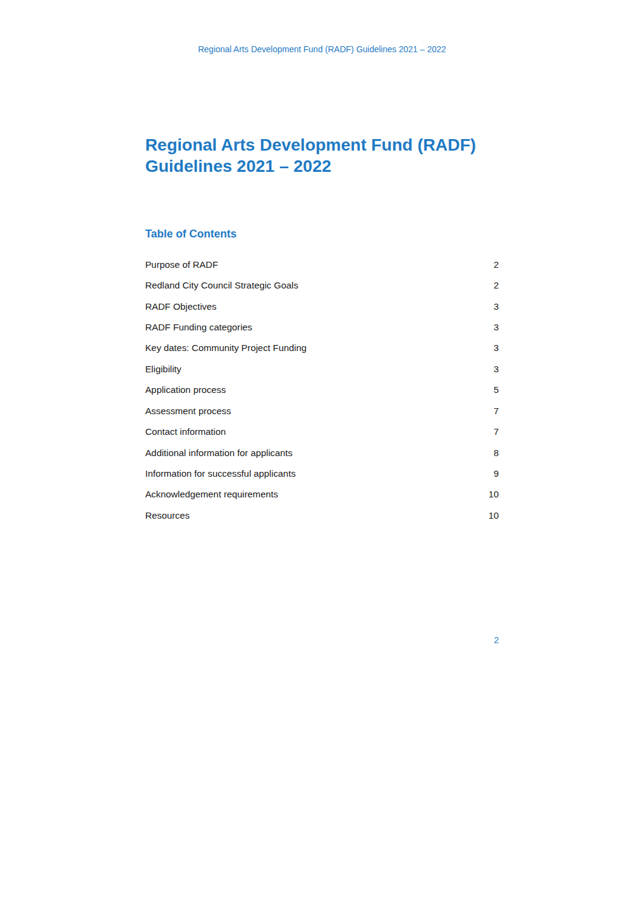Regional Arts Development Fund (RADF) Guidelines 2021 – 2022
Regional Arts Development Fund (RADF)
Guidelines 2021 – 2022
Table of Contents
Purpose of RADF 2
Redland City Council Strategic Goals 2
RADF Objectives 3
RADF Funding categories 3
Key dates: Community Project Funding 3
Eligibility 3
Application process 5
Assessment process 7
Contact information 7
Additional information for applicants 8
Information for successful applicants 9
Acknowledgement requirements 10
Resources 10
2